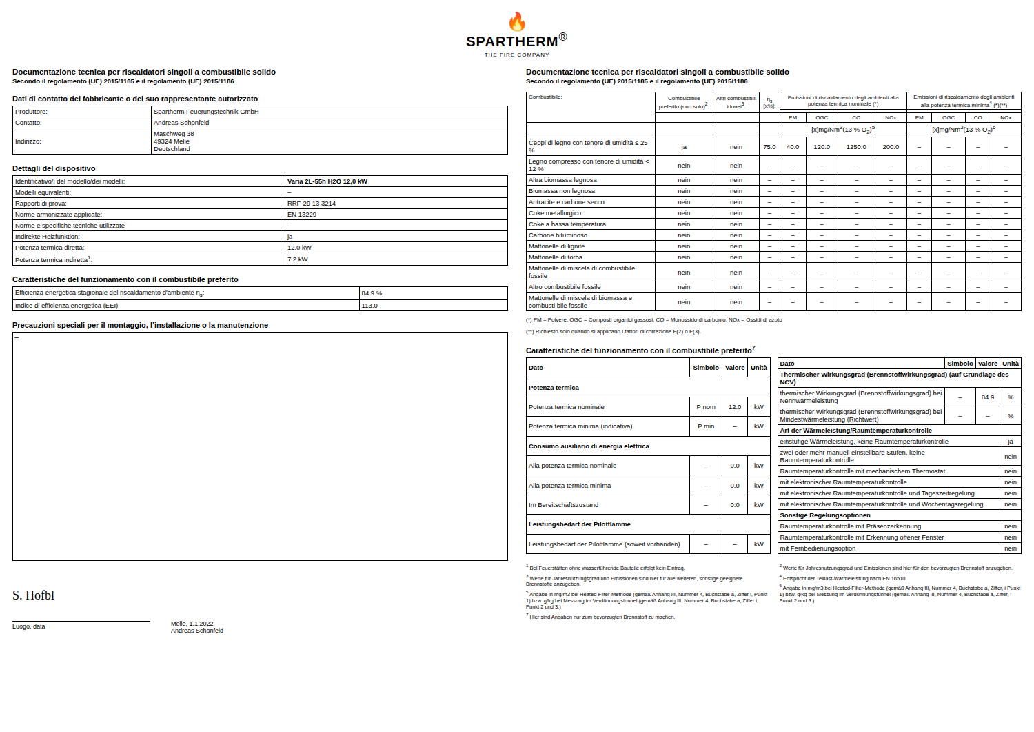🔥
SPARTHERM®
THE FIRE COMPANY
Documentazione tecnica per riscaldatori singoli a combustibile solido
Secondo il regolamento (UE) 2015/1185 e il regolamento (UE) 2015/1186
Dati di contatto del fabbricante o del suo rappresentante autorizzato
| Produttore: | Spartherm Feuerungstechnik GmbH |
| Contatto: | Andreas Schönfeld |
| Indirizzo: | Maschweg 38 49324 Melle Deutschland |
Dettagli del dispositivo
| Identificativo/i del modello/dei modelli: | Varia 2L-55h H2O 12,0 kW |
| Modelli equivalenti: | – |
| Rapporti di prova: | RRF-29 13 3214 |
| Norme armonizzate applicate: | EN 13229 |
| Norme e specifiche tecniche utilizzate | – |
| Indirekte Heizfunktion: | ja |
| Potenza termica diretta: | 12.0 kW |
| Potenza termica indiretta 1 : | 7.2 kW |
Caratteristiche del funzionamento con il combustibile preferito
| Efficienza energetica stagionale del riscaldamento d'ambiente η s : | 84.9 % |
| Indice di efficienza energetica (EEI) | 113.0 |
Precauzioni speciali per il montaggio, l’installazione o la manutenzione
–
S. Hofbl
Luogo, data
Melle, 1.1.2022
Andreas Schönfeld
Documentazione tecnica per riscaldatori singoli a combustibile solido
Secondo il regolamento (UE) 2015/1185 e il regolamento (UE) 2015/1186
| Combustibile: | Combustibile preferito (uno solo) 2 : | Altri combustibili idonei 3 : | η s [x%]: | Emissioni di riscaldamento degli ambienti alla potenza termica nominale (*) | Emissioni di riscaldamento degli ambienti alla potenza termica minima 4 (*)(**) |
| --- | --- | --- | --- | --- | --- |
| | | | PM | OGC | CO | NOx | PM | OGC | CO | NOx |
| | | | | [x]mg/Nm 3 (13 % O 2 ) 5 | [x]mg/Nm 3 (13 % O 2 ) 6 |
| Ceppi di legno con tenore di umidità ≤ 25 % | ja | nein | 75.0 | 40.0 | 120.0 | 1250.0 | 200.0 | – | – | – | – |
| Legno compresso con tenore di umidità < 12 % | nein | nein | – | – | – | – | – | – | – | – | – |
| Altra biomassa legnosa | nein | nein | – | – | – | – | – | – | – | – | – |
| Biomassa non legnosa | nein | nein | – | – | – | – | – | – | – | – | – |
| Antracite e carbone secco | nein | nein | – | – | – | – | – | – | – | – | – |
| Coke metallurgico | nein | nein | – | – | – | – | – | – | – | – | – |
| Coke a bassa temperatura | nein | nein | – | – | – | – | – | – | – | – | – |
| Carbone bituminoso | nein | nein | – | – | – | – | – | – | – | – | – |
| Mattonelle di lignite | nein | nein | – | – | – | – | – | – | – | – | – |
| Mattonelle di torba | nein | nein | – | – | – | – | – | – | – | – | – |
| Mattonelle di miscela di combustibile fossile | nein | nein | – | – | – | – | – | – | – | – | – |
| Altro combustibile fossile | nein | nein | – | – | – | – | – | – | – | – | – |
| Mattonelle di miscela di biomassa e combusti bile fossile | nein | nein | – | – | – | – | – | – | – | – | – |
(*) PM = Polvere, OGC = Composti organici gassosi, CO = Monossido di carbonio, NOx = Ossidi di azoto
(**) Richiesto solo quando si applicano i fattori di correzione F(2) o F(3).
Caratteristiche del funzionamento con il combustibile preferito7
| Dato | Simbolo | Valore | Unità |
| --- | --- | --- | --- |
| Potenza termica |
| Potenza termica nominale | P nom | 12.0 | kW |
| Potenza termica minima (indicativa) | P min | – | kW |
| Consumo ausiliario di energia elettrica |
| Alla potenza termica nominale | – | 0.0 | kW |
| Alla potenza termica minima | – | 0.0 | kW |
| Im Bereitschaftszustand | – | 0.0 | kW |
| Leistungsbedarf der Pilotflamme |
| Leistungsbedarf der Pilotflamme (soweit vorhanden) | – | – | kW |
| Dato | Simbolo | Valore | Unità |
| --- | --- | --- | --- |
| Thermischer Wirkungsgrad (Brennstoffwirkungsgrad) (auf Grundlage des NCV) |
| thermischer Wirkungsgrad (Brennstoffwirkungsgrad) bei Nennwärmeleistung | – | 84.9 | % |
| thermischer Wirkungsgrad (Brennstoffwirkungsgrad) bei Mindestwärmeleistung (Richtwert) | – | – | % |
| Art der Wärmeleistung/Raumtemperaturkontrolle |
| einstufige Wärmeleistung, keine Raumtemperaturkontrolle | ja |
| zwei oder mehr manuell einstellbare Stufen, keine Raumtemperaturkontrolle | nein |
| Raumtemperaturkontrolle mit mechanischem Thermostat | nein |
| mit elektronischer Raumtemperaturkontrolle | nein |
| mit elektronischer Raumtemperaturkontrolle und Tageszeitregelung | nein |
| mit elektronischer Raumtemperaturkontrolle und Wochentagsregelung | nein |
| Sonstige Regelungsoptionen |
| Raumtemperaturkontrolle mit Präsenzerkennung | nein |
| Raumtemperaturkontrolle mit Erkennung offener Fenster | nein |
| mit Fernbedienungsoption | nein |
1 Bei Feuerstätten ohne wasserführende Bauteile erfolgt kein Eintrag.
3 Werte für Jahresnutzungsgrad und Emissionen sind hier für alle weiteren, sonstige geeignete Brennstoffe anzugeben.
5 Angabe in mg/m3 bei Heated-Filter-Methode (gemäß Anhang III, Nummer 4, Buchstabe a, Ziffer i, Punkt 1) bzw. g/kg bei Messung im Verdünnungstunnel (gemäß Anhang III, Nummer 4, Buchstabe a, Ziffer i, Punkt 2 und 3.)
7 Hier sind Angaben nur zum bevorzugten Brennstoff zu machen.
2 Werte für Jahresnutzungsgrad und Emissionen sind hier für den bevorzugten Brennstoff anzugeben.
4 Entspricht der Teillast-Wärmeleistung nach EN 16510.
6 Angabe in mg/m3 bei Heated-Filter-Methode (gemäß Anhang III, Nummer 4, Buchstabe a, Ziffer, i Punkt 1) bzw. g/kg bei Messung im Verdünnungstunnel (gemäß Anhang III, Nummer 4, Buchstabe a, Ziffer, i Punkt 2 und 3.)